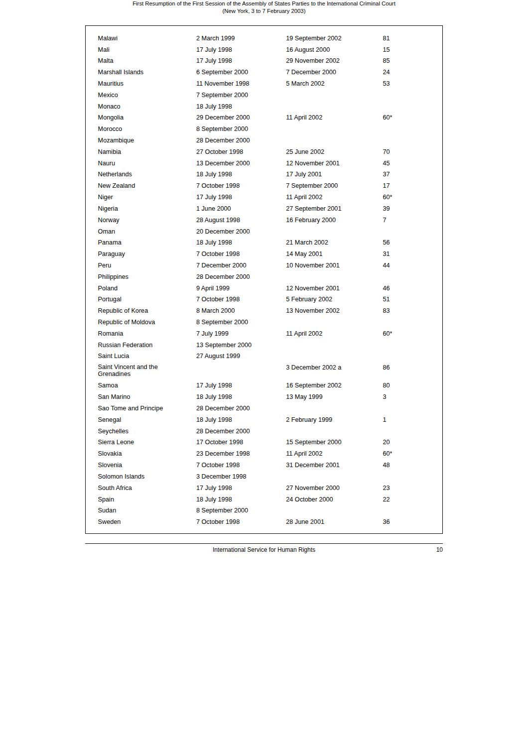First Resumption of the First Session of the Assembly of States Parties to the International Criminal Court
(New York, 3 to 7 February 2003)
| Malawi | 2 March 1999 | 19 September 2002 | 81 |
| Mali | 17 July 1998 | 16 August 2000 | 15 |
| Malta | 17 July 1998 | 29 November 2002 | 85 |
| Marshall Islands | 6 September 2000 | 7 December 2000 | 24 |
| Mauritius | 11 November 1998 | 5 March 2002 | 53 |
| Mexico | 7 September 2000 | | |
| Monaco | 18 July 1998 | | |
| Mongolia | 29 December 2000 | 11 April 2002 | 60* |
| Morocco | 8 September 2000 | | |
| Mozambique | 28 December 2000 | | |
| Namibia | 27 October 1998 | 25 June 2002 | 70 |
| Nauru | 13 December 2000 | 12 November 2001 | 45 |
| Netherlands | 18 July 1998 | 17 July 2001 | 37 |
| New Zealand | 7 October 1998 | 7 September 2000 | 17 |
| Niger | 17 July 1998 | 11 April 2002 | 60* |
| Nigeria | 1 June 2000 | 27 September 2001 | 39 |
| Norway | 28 August 1998 | 16 February 2000 | 7 |
| Oman | 20 December 2000 | | |
| Panama | 18 July 1998 | 21 March 2002 | 56 |
| Paraguay | 7 October 1998 | 14 May 2001 | 31 |
| Peru | 7 December 2000 | 10 November 2001 | 44 |
| Philippines | 28 December 2000 | | |
| Poland | 9 April 1999 | 12 November 2001 | 46 |
| Portugal | 7 October 1998 | 5 February 2002 | 51 |
| Republic of Korea | 8 March 2000 | 13 November 2002 | 83 |
| Republic of Moldova | 8 September 2000 | | |
| Romania | 7 July 1999 | 11 April 2002 | 60* |
| Russian Federation | 13 September 2000 | | |
| Saint Lucia | 27 August 1999 | | |
| Saint Vincent and the Grenadines | | 3 December 2002 a | 86 |
| Samoa | 17 July 1998 | 16 September 2002 | 80 |
| San Marino | 18 July 1998 | 13 May 1999 | 3 |
| Sao Tome and Principe | 28 December 2000 | | |
| Senegal | 18 July 1998 | 2 February 1999 | 1 |
| Seychelles | 28 December 2000 | | |
| Sierra Leone | 17 October 1998 | 15 September 2000 | 20 |
| Slovakia | 23 December 1998 | 11 April 2002 | 60* |
| Slovenia | 7 October 1998 | 31 December 2001 | 48 |
| Solomon Islands | 3 December 1998 | | |
| South Africa | 17 July 1998 | 27 November 2000 | 23 |
| Spain | 18 July 1998 | 24 October 2000 | 22 |
| Sudan | 8 September 2000 | | |
| Sweden | 7 October 1998 | 28 June 2001 | 36 |
International Service for Human Rights 10